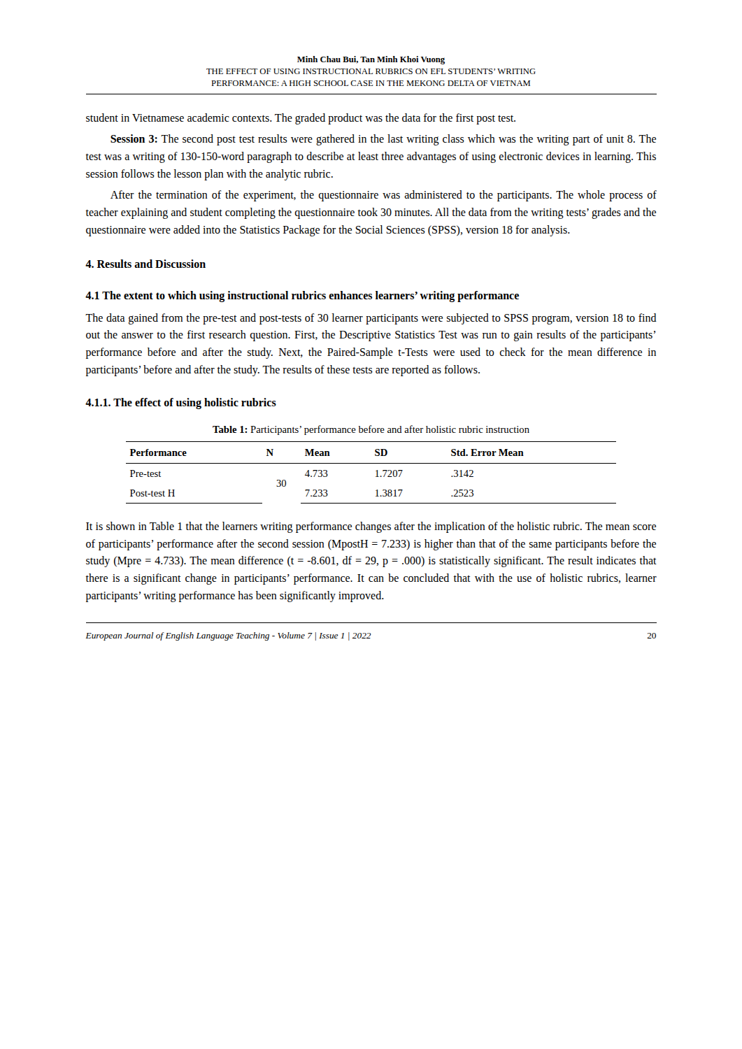Minh Chau Bui, Tan Minh Khoi Vuong
THE EFFECT OF USING INSTRUCTIONAL RUBRICS ON EFL STUDENTS’ WRITING
PERFORMANCE: A HIGH SCHOOL CASE IN THE MEKONG DELTA OF VIETNAM
student in Vietnamese academic contexts. The graded product was the data for the first post test.
Session 3: The second post test results were gathered in the last writing class which was the writing part of unit 8. The test was a writing of 130-150-word paragraph to describe at least three advantages of using electronic devices in learning. This session follows the lesson plan with the analytic rubric.
After the termination of the experiment, the questionnaire was administered to the participants. The whole process of teacher explaining and student completing the questionnaire took 30 minutes. All the data from the writing tests’ grades and the questionnaire were added into the Statistics Package for the Social Sciences (SPSS), version 18 for analysis.
4. Results and Discussion
4.1 The extent to which using instructional rubrics enhances learners’ writing performance
The data gained from the pre-test and post-tests of 30 learner participants were subjected to SPSS program, version 18 to find out the answer to the first research question. First, the Descriptive Statistics Test was run to gain results of the participants’ performance before and after the study. Next, the Paired-Sample t-Tests were used to check for the mean difference in participants’ before and after the study. The results of these tests are reported as follows.
4.1.1. The effect of using holistic rubrics
Table 1: Participants’ performance before and after holistic rubric instruction
| Performance | N | Mean | SD | Std. Error Mean |
| --- | --- | --- | --- | --- |
| Pre-test | 30 | 4.733 | 1.7207 | .3142 |
| Post-test H | 7.233 | 1.3817 | .2523 |
It is shown in Table 1 that the learners writing performance changes after the implication of the holistic rubric. The mean score of participants’ performance after the second session (MpostH = 7.233) is higher than that of the same participants before the study (Mpre = 4.733). The mean difference (t = -8.601, df = 29, p = .000) is statistically significant. The result indicates that there is a significant change in participants’ performance. It can be concluded that with the use of holistic rubrics, learner participants’ writing performance has been significantly improved.
European Journal of English Language Teaching - Volume 7 | Issue 1 | 2022 20